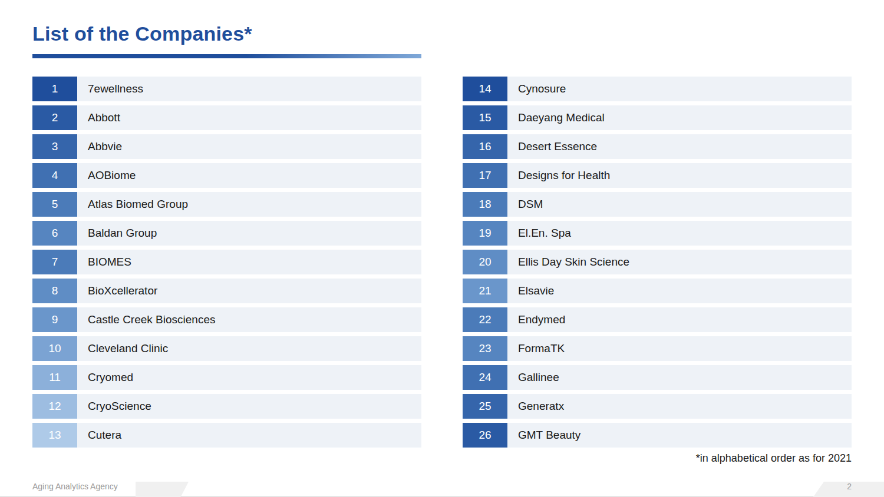List of the Companies*
1
7ewellness
2
Abbott
3
Abbvie
4
AOBiome
5
Atlas Biomed Group
6
Baldan Group
7
BIOMES
8
BioXcellerator
9
Castle Creek Biosciences
10
Cleveland Clinic
11
Cryomed
12
CryoScience
13
Cutera
14
Cynosure
15
Daeyang Medical
16
Desert Essence
17
Designs for Health
18
DSM
19
El.En. Spa
20
Ellis Day Skin Science
21
Elsavie
22
Endymed
23
FormaTK
24
Gallinee
25
Generatx
26
GMT Beauty
*in alphabetical order as for 2021
Aging Analytics Agency
2